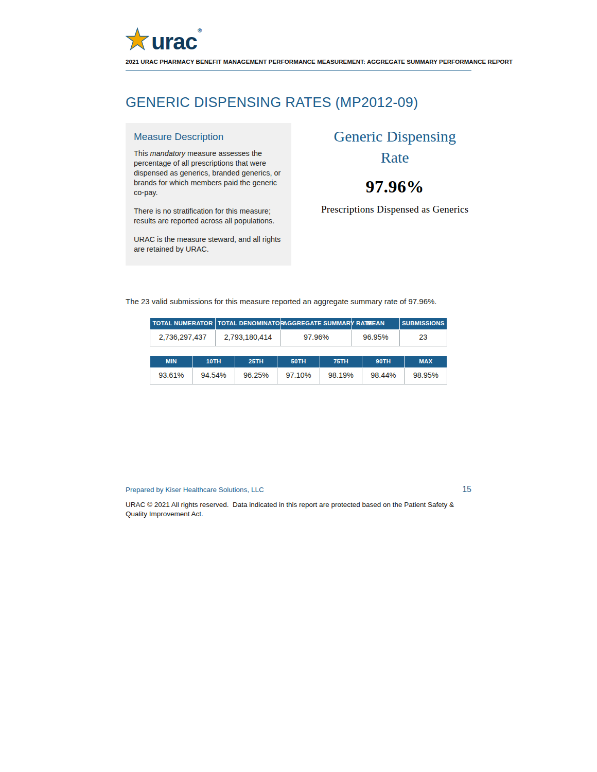urac®
2021 URAC Pharmacy Benefit Management Performance Measurement: Aggregate Summary Performance Report
Generic Dispensing Rates (MP2012-09)
Measure Description
This mandatory measure assesses the percentage of all prescriptions that were dispensed as generics, branded generics, or brands for which members paid the generic co-pay.
There is no stratification for this measure; results are reported across all populations.
URAC is the measure steward, and all rights are retained by URAC.
Generic Dispensing Rate
97.96%
Prescriptions Dispensed as Generics
The 23 valid submissions for this measure reported an aggregate summary rate of 97.96%.
| Total Numerator | Total Denominator | Aggregate Summary Rate | Mean | Submissions |
| --- | --- | --- | --- | --- |
| 2,736,297,437 | 2,793,180,414 | 97.96% | 96.95% | 23 |
| Min | 10th | 25th | 50th | 75th | 90th | Max |
| --- | --- | --- | --- | --- | --- | --- |
| 93.61% | 94.54% | 96.25% | 97.10% | 98.19% | 98.44% | 98.95% |
Prepared by Kiser Healthcare Solutions, LLC
15
URAC © 2021 All rights reserved. Data indicated in this report are protected based on the Patient Safety & Quality Improvement Act.